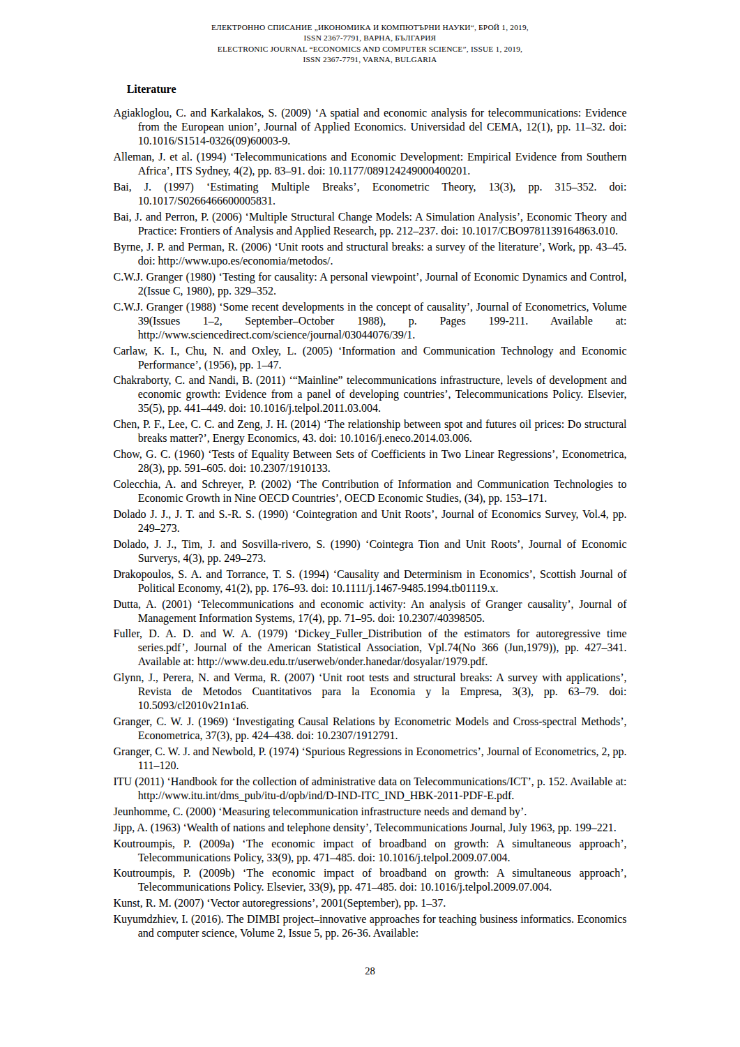Електронно списание „Икономика и компютърни науки“, брой 1, 2019,
ISSN 2367-7791, Варна, България
Electronic journal “Economics and computer science”, Issue 1, 2019,
ISSN 2367-7791, Varna, Bulgaria
Literature
Agiakloglou, C. and Karkalakos, S. (2009) ‘A spatial and economic analysis for telecommunications: Evidence from the European union’, Journal of Applied Economics. Universidad del CEMA, 12(1), pp. 11–32. doi: 10.1016/S1514-0326(09)60003-9.
Alleman, J. et al. (1994) ‘Telecommunications and Economic Development: Empirical Evidence from Southern Africa’, ITS Sydney, 4(2), pp. 83–91. doi: 10.1177/089124249000400201.
Bai, J. (1997) ‘Estimating Multiple Breaks’, Econometric Theory, 13(3), pp. 315–352. doi: 10.1017/S0266466600005831.
Bai, J. and Perron, P. (2006) ‘Multiple Structural Change Models: A Simulation Analysis’, Economic Theory and Practice: Frontiers of Analysis and Applied Research, pp. 212–237. doi: 10.1017/CBO9781139164863.010.
Byrne, J. P. and Perman, R. (2006) ‘Unit roots and structural breaks: a survey of the literature’, Work, pp. 43–45. doi: http://www.upo.es/economia/metodos/.
C.W.J. Granger (1980) ‘Testing for causality: A personal viewpoint’, Journal of Economic Dynamics and Control, 2(Issue C, 1980), pp. 329–352.
C.W.J. Granger (1988) ‘Some recent developments in the concept of causality’, Journal of Econometrics, Volume 39(Issues 1–2, September–October 1988), p. Pages 199-211. Available at: http://www.sciencedirect.com/science/journal/03044076/39/1.
Carlaw, K. I., Chu, N. and Oxley, L. (2005) ‘Information and Communication Technology and Economic Performance’, (1956), pp. 1–47.
Chakraborty, C. and Nandi, B. (2011) ‘“Mainline” telecommunications infrastructure, levels of development and economic growth: Evidence from a panel of developing countries’, Telecommunications Policy. Elsevier, 35(5), pp. 441–449. doi: 10.1016/j.telpol.2011.03.004.
Chen, P. F., Lee, C. C. and Zeng, J. H. (2014) ‘The relationship between spot and futures oil prices: Do structural breaks matter?’, Energy Economics, 43. doi: 10.1016/j.eneco.2014.03.006.
Chow, G. C. (1960) ‘Tests of Equality Between Sets of Coefficients in Two Linear Regressions’, Econometrica, 28(3), pp. 591–605. doi: 10.2307/1910133.
Colecchia, A. and Schreyer, P. (2002) ‘The Contribution of Information and Communication Technologies to Economic Growth in Nine OECD Countries’, OECD Economic Studies, (34), pp. 153–171.
Dolado J. J., J. T. and S.-R. S. (1990) ‘Cointegration and Unit Roots’, Journal of Economics Survey, Vol.4, pp. 249–273.
Dolado, J. J., Tim, J. and Sosvilla-rivero, S. (1990) ‘Cointegra Tion and Unit Roots’, Journal of Economic Surverys, 4(3), pp. 249–273.
Drakopoulos, S. A. and Torrance, T. S. (1994) ‘Causality and Determinism in Economics’, Scottish Journal of Political Economy, 41(2), pp. 176–93. doi: 10.1111/j.1467-9485.1994.tb01119.x.
Dutta, A. (2001) ‘Telecommunications and economic activity: An analysis of Granger causality’, Journal of Management Information Systems, 17(4), pp. 71–95. doi: 10.2307/40398505.
Fuller, D. A. D. and W. A. (1979) ‘Dickey_Fuller_Distribution of the estimators for autoregressive time series.pdf’, Journal of the American Statistical Association, Vpl.74(No 366 (Jun,1979)), pp. 427–341. Available at: http://www.deu.edu.tr/userweb/onder.hanedar/dosyalar/1979.pdf.
Glynn, J., Perera, N. and Verma, R. (2007) ‘Unit root tests and structural breaks: A survey with applications’, Revista de Metodos Cuantitativos para la Economia y la Empresa, 3(3), pp. 63–79. doi: 10.5093/cl2010v21n1a6.
Granger, C. W. J. (1969) ‘Investigating Causal Relations by Econometric Models and Cross-spectral Methods’, Econometrica, 37(3), pp. 424–438. doi: 10.2307/1912791.
Granger, C. W. J. and Newbold, P. (1974) ‘Spurious Regressions in Econometrics’, Journal of Econometrics, 2, pp. 111–120.
ITU (2011) ‘Handbook for the collection of administrative data on Telecommunications/ICT’, p. 152. Available at: http://www.itu.int/dms_pub/itu-d/opb/ind/D-IND-ITC_IND_HBK-2011-PDF-E.pdf.
Jeunhomme, C. (2000) ‘Measuring telecommunication infrastructure needs and demand by’.
Jipp, A. (1963) ‘Wealth of nations and telephone density’, Telecommunications Journal, July 1963, pp. 199–221.
Koutroumpis, P. (2009a) ‘The economic impact of broadband on growth: A simultaneous approach’, Telecommunications Policy, 33(9), pp. 471–485. doi: 10.1016/j.telpol.2009.07.004.
Koutroumpis, P. (2009b) ‘The economic impact of broadband on growth: A simultaneous approach’, Telecommunications Policy. Elsevier, 33(9), pp. 471–485. doi: 10.1016/j.telpol.2009.07.004.
Kunst, R. M. (2007) ‘Vector autoregressions’, 2001(September), pp. 1–37.
Kuyumdzhiev, I. (2016). The DIMBI project–innovative approaches for teaching business informatics. Economics and computer science, Volume 2, Issue 5, pp. 26-36. Available:
28